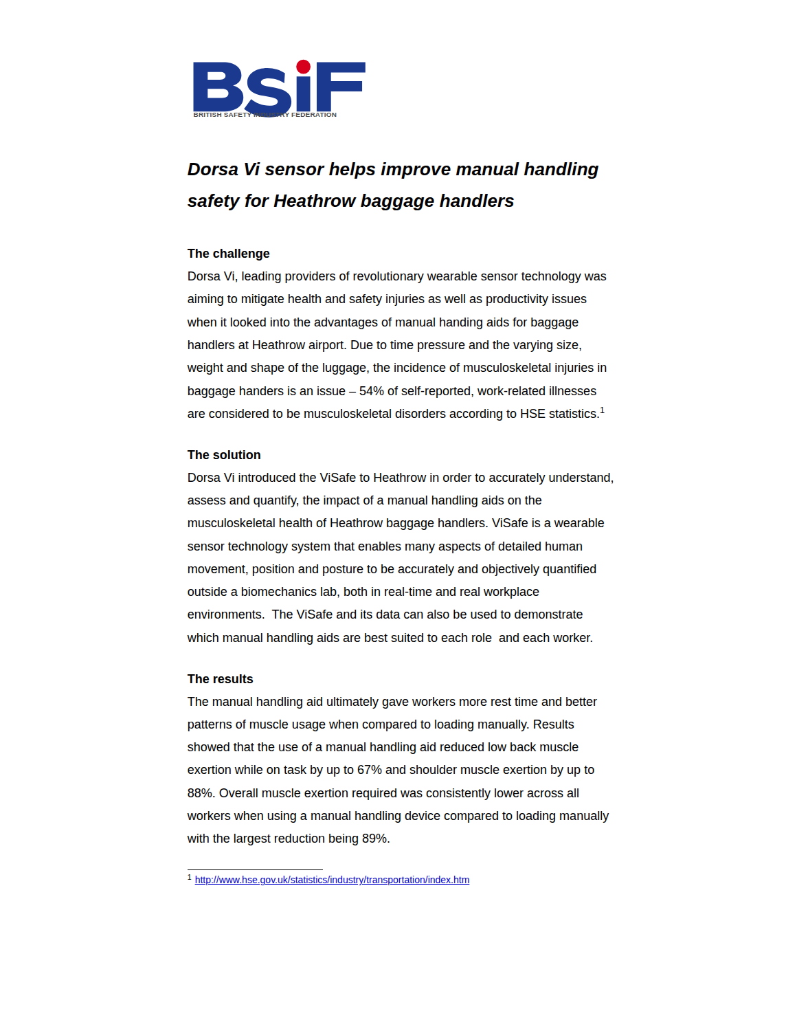BRITISH SAFETY INDUSTRY FEDERATION
Dorsa Vi sensor helps improve manual handling safety for Heathrow baggage handlers
The challenge
Dorsa Vi, leading providers of revolutionary wearable sensor technology was aiming to mitigate health and safety injuries as well as productivity issues when it looked into the advantages of manual handing aids for baggage handlers at Heathrow airport. Due to time pressure and the varying size, weight and shape of the luggage, the incidence of musculoskeletal injuries in baggage handers is an issue – 54% of self-reported, work-related illnesses are considered to be musculoskeletal disorders according to HSE statistics.1
The solution
Dorsa Vi introduced the ViSafe to Heathrow in order to accurately understand, assess and quantify, the impact of a manual handling aids on the musculoskeletal health of Heathrow baggage handlers. ViSafe is a wearable sensor technology system that enables many aspects of detailed human movement, position and posture to be accurately and objectively quantified outside a biomechanics lab, both in real-time and real workplace environments. The ViSafe and its data can also be used to demonstrate which manual handling aids are best suited to each role and each worker.
The results
The manual handling aid ultimately gave workers more rest time and better patterns of muscle usage when compared to loading manually. Results showed that the use of a manual handling aid reduced low back muscle exertion while on task by up to 67% and shoulder muscle exertion by up to 88%. Overall muscle exertion required was consistently lower across all workers when using a manual handling device compared to loading manually with the largest reduction being 89%.
1 http://www.hse.gov.uk/statistics/industry/transportation/index.htm